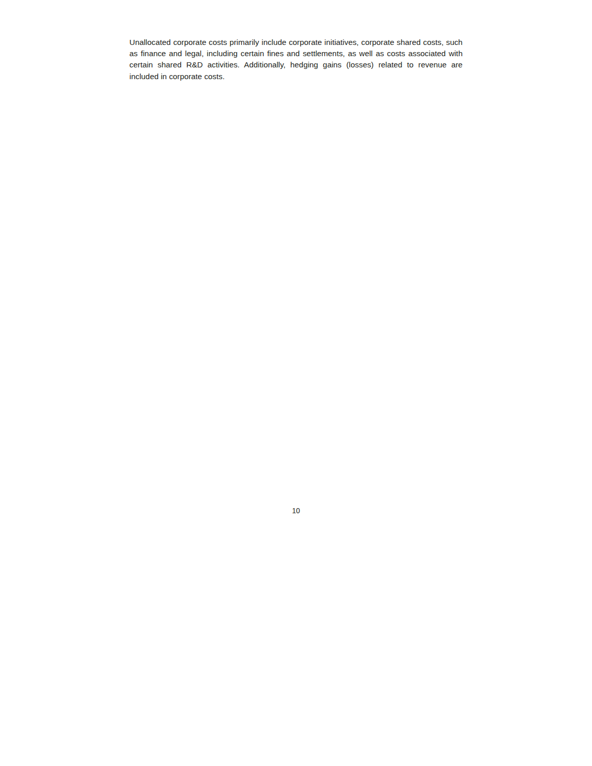Unallocated corporate costs primarily include corporate initiatives, corporate shared costs, such as finance and legal, including certain fines and settlements, as well as costs associated with certain shared R&D activities. Additionally, hedging gains (losses) related to revenue are included in corporate costs.
10